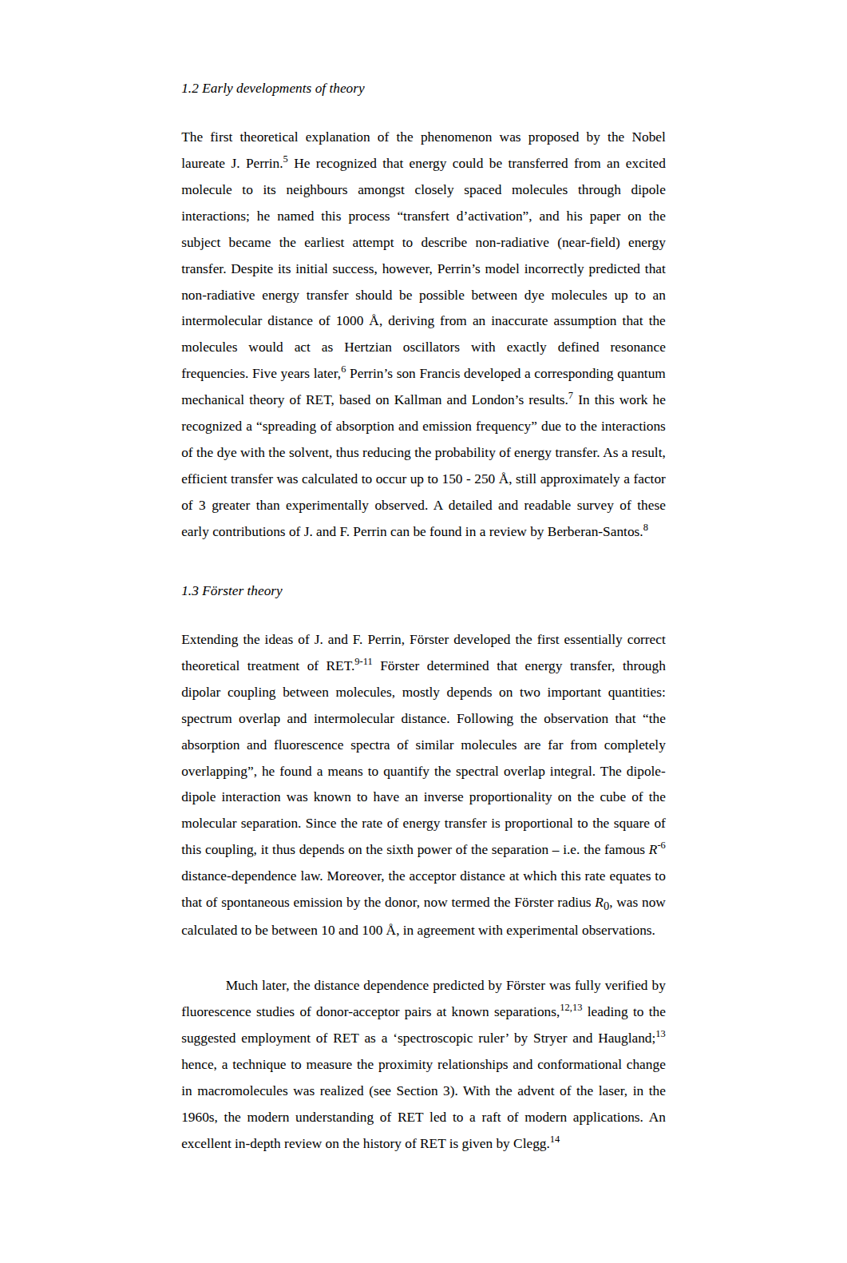1.2 Early developments of theory
The first theoretical explanation of the phenomenon was proposed by the Nobel laureate J. Perrin.5 He recognized that energy could be transferred from an excited molecule to its neighbours amongst closely spaced molecules through dipole interactions; he named this process “transfert d’activation”, and his paper on the subject became the earliest attempt to describe non-radiative (near-field) energy transfer. Despite its initial success, however, Perrin’s model incorrectly predicted that non-radiative energy transfer should be possible between dye molecules up to an intermolecular distance of 1000 Å, deriving from an inaccurate assumption that the molecules would act as Hertzian oscillators with exactly defined resonance frequencies. Five years later,6 Perrin’s son Francis developed a corresponding quantum mechanical theory of RET, based on Kallman and London’s results.7 In this work he recognized a “spreading of absorption and emission frequency” due to the interactions of the dye with the solvent, thus reducing the probability of energy transfer. As a result, efficient transfer was calculated to occur up to 150 - 250 Å, still approximately a factor of 3 greater than experimentally observed. A detailed and readable survey of these early contributions of J. and F. Perrin can be found in a review by Berberan-Santos.8
1.3 Förster theory
Extending the ideas of J. and F. Perrin, Förster developed the first essentially correct theoretical treatment of RET.9-11 Förster determined that energy transfer, through dipolar coupling between molecules, mostly depends on two important quantities: spectrum overlap and intermolecular distance. Following the observation that “the absorption and fluorescence spectra of similar molecules are far from completely overlapping”, he found a means to quantify the spectral overlap integral. The dipole-dipole interaction was known to have an inverse proportionality on the cube of the molecular separation. Since the rate of energy transfer is proportional to the square of this coupling, it thus depends on the sixth power of the separation – i.e. the famous R-6 distance-dependence law. Moreover, the acceptor distance at which this rate equates to that of spontaneous emission by the donor, now termed the Förster radius R0, was now calculated to be between 10 and 100 Å, in agreement with experimental observations.
Much later, the distance dependence predicted by Förster was fully verified by fluorescence studies of donor-acceptor pairs at known separations,12,13 leading to the suggested employment of RET as a ‘spectroscopic ruler’ by Stryer and Haugland;13 hence, a technique to measure the proximity relationships and conformational change in macromolecules was realized (see Section 3). With the advent of the laser, in the 1960s, the modern understanding of RET led to a raft of modern applications. An excellent in-depth review on the history of RET is given by Clegg.14